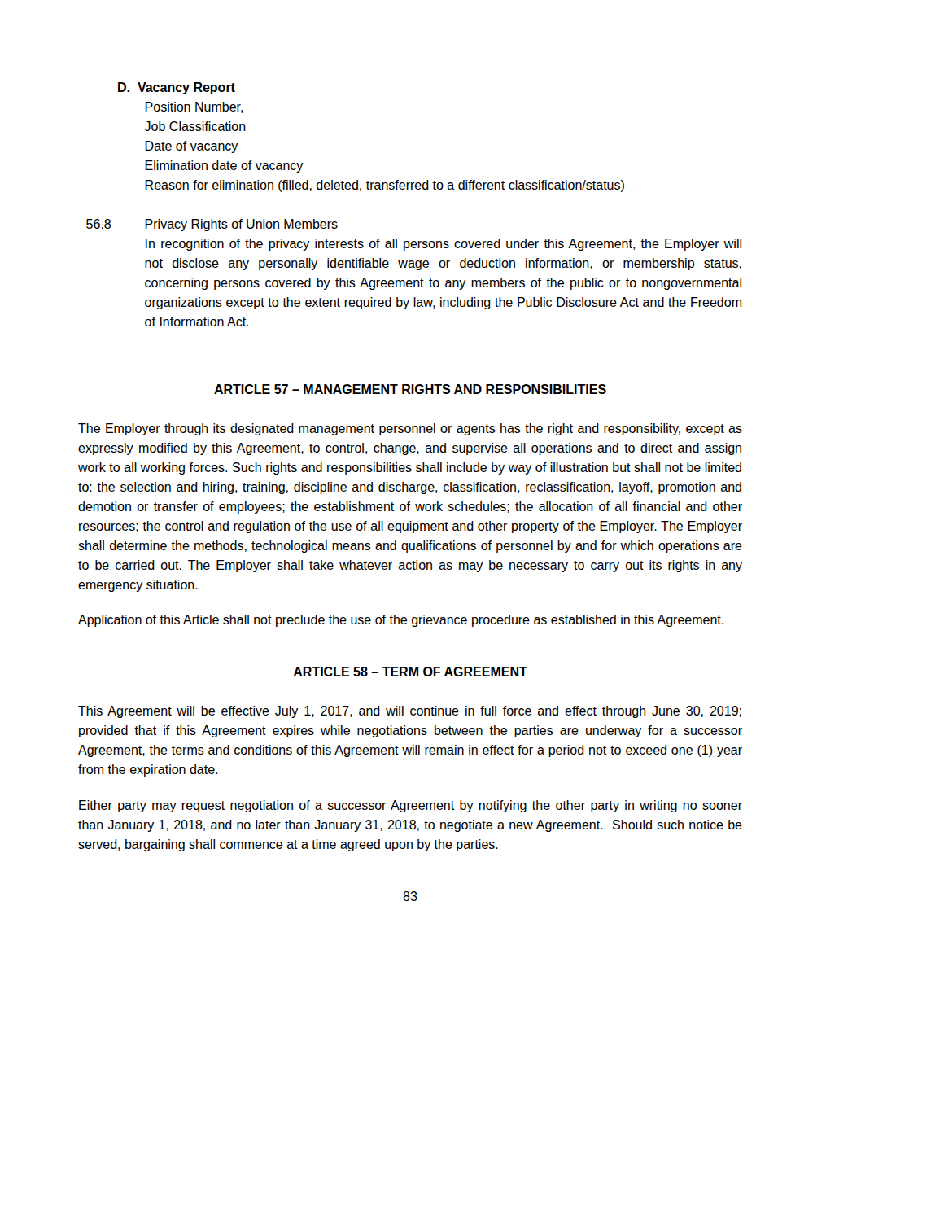D. Vacancy Report
Position Number,
Job Classification
Date of vacancy
Elimination date of vacancy
Reason for elimination (filled, deleted, transferred to a different classification/status)
56.8
Privacy Rights of Union Members
In recognition of the privacy interests of all persons covered under this Agreement, the Employer will not disclose any personally identifiable wage or deduction information, or membership status, concerning persons covered by this Agreement to any members of the public or to nongovernmental organizations except to the extent required by law, including the Public Disclosure Act and the Freedom of Information Act.
ARTICLE 57 – MANAGEMENT RIGHTS AND RESPONSIBILITIES
The Employer through its designated management personnel or agents has the right and responsibility, except as expressly modified by this Agreement, to control, change, and supervise all operations and to direct and assign work to all working forces. Such rights and responsibilities shall include by way of illustration but shall not be limited to: the selection and hiring, training, discipline and discharge, classification, reclassification, layoff, promotion and demotion or transfer of employees; the establishment of work schedules; the allocation of all financial and other resources; the control and regulation of the use of all equipment and other property of the Employer. The Employer shall determine the methods, technological means and qualifications of personnel by and for which operations are to be carried out. The Employer shall take whatever action as may be necessary to carry out its rights in any emergency situation.
Application of this Article shall not preclude the use of the grievance procedure as established in this Agreement.
ARTICLE 58 – TERM OF AGREEMENT
This Agreement will be effective July 1, 2017, and will continue in full force and effect through June 30, 2019; provided that if this Agreement expires while negotiations between the parties are underway for a successor Agreement, the terms and conditions of this Agreement will remain in effect for a period not to exceed one (1) year from the expiration date.
Either party may request negotiation of a successor Agreement by notifying the other party in writing no sooner than January 1, 2018, and no later than January 31, 2018, to negotiate a new Agreement. Should such notice be served, bargaining shall commence at a time agreed upon by the parties.
83